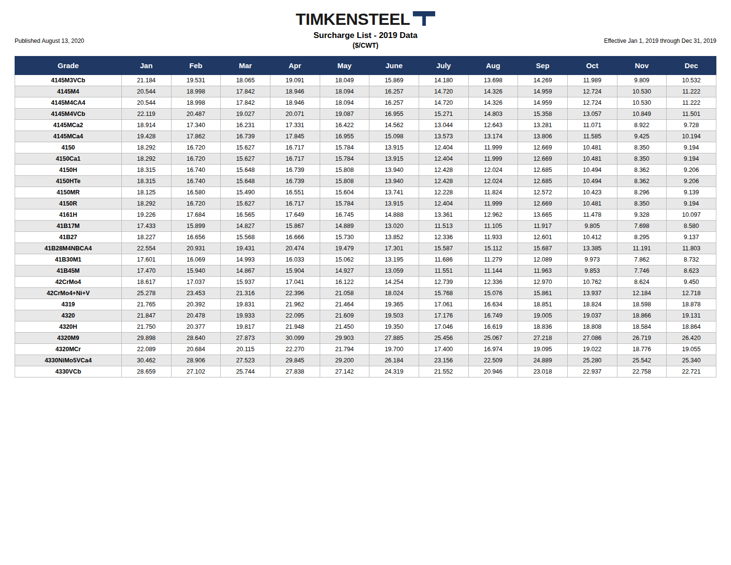TIMKENSTEEL
Published August 13, 2020
Surcharge List - 2019 Data
($/CWT)
Effective Jan 1, 2019 through Dec 31, 2019
| Grade | Jan | Feb | Mar | Apr | May | June | July | Aug | Sep | Oct | Nov | Dec |
| --- | --- | --- | --- | --- | --- | --- | --- | --- | --- | --- | --- | --- |
| 4145M3VCb | 21.184 | 19.531 | 18.065 | 19.091 | 18.049 | 15.869 | 14.180 | 13.698 | 14.269 | 11.989 | 9.809 | 10.532 |
| 4145M4 | 20.544 | 18.998 | 17.842 | 18.946 | 18.094 | 16.257 | 14.720 | 14.326 | 14.959 | 12.724 | 10.530 | 11.222 |
| 4145M4CA4 | 20.544 | 18.998 | 17.842 | 18.946 | 18.094 | 16.257 | 14.720 | 14.326 | 14.959 | 12.724 | 10.530 | 11.222 |
| 4145M4VCb | 22.119 | 20.487 | 19.027 | 20.071 | 19.087 | 16.955 | 15.271 | 14.803 | 15.358 | 13.057 | 10.849 | 11.501 |
| 4145MCa2 | 18.914 | 17.340 | 16.231 | 17.331 | 16.422 | 14.562 | 13.044 | 12.643 | 13.281 | 11.071 | 8.922 | 9.728 |
| 4145MCa4 | 19.428 | 17.862 | 16.739 | 17.845 | 16.955 | 15.098 | 13.573 | 13.174 | 13.806 | 11.585 | 9.425 | 10.194 |
| 4150 | 18.292 | 16.720 | 15.627 | 16.717 | 15.784 | 13.915 | 12.404 | 11.999 | 12.669 | 10.481 | 8.350 | 9.194 |
| 4150Ca1 | 18.292 | 16.720 | 15.627 | 16.717 | 15.784 | 13.915 | 12.404 | 11.999 | 12.669 | 10.481 | 8.350 | 9.194 |
| 4150H | 18.315 | 16.740 | 15.648 | 16.739 | 15.808 | 13.940 | 12.428 | 12.024 | 12.685 | 10.494 | 8.362 | 9.206 |
| 4150HTe | 18.315 | 16.740 | 15.648 | 16.739 | 15.808 | 13.940 | 12.428 | 12.024 | 12.685 | 10.494 | 8.362 | 9.206 |
| 4150MR | 18.125 | 16.580 | 15.490 | 16.551 | 15.604 | 13.741 | 12.228 | 11.824 | 12.572 | 10.423 | 8.296 | 9.139 |
| 4150R | 18.292 | 16.720 | 15.627 | 16.717 | 15.784 | 13.915 | 12.404 | 11.999 | 12.669 | 10.481 | 8.350 | 9.194 |
| 4161H | 19.226 | 17.684 | 16.565 | 17.649 | 16.745 | 14.888 | 13.361 | 12.962 | 13.665 | 11.478 | 9.328 | 10.097 |
| 41B17M | 17.433 | 15.899 | 14.827 | 15.867 | 14.889 | 13.020 | 11.513 | 11.105 | 11.917 | 9.805 | 7.698 | 8.580 |
| 41B27 | 18.227 | 16.656 | 15.568 | 16.666 | 15.730 | 13.852 | 12.336 | 11.933 | 12.601 | 10.412 | 8.295 | 9.137 |
| 41B28M4NBCA4 | 22.554 | 20.931 | 19.431 | 20.474 | 19.479 | 17.301 | 15.587 | 15.112 | 15.687 | 13.385 | 11.191 | 11.803 |
| 41B30M1 | 17.601 | 16.069 | 14.993 | 16.033 | 15.062 | 13.195 | 11.686 | 11.279 | 12.089 | 9.973 | 7.862 | 8.732 |
| 41B45M | 17.470 | 15.940 | 14.867 | 15.904 | 14.927 | 13.059 | 11.551 | 11.144 | 11.963 | 9.853 | 7.746 | 8.623 |
| 42CrMo4 | 18.617 | 17.037 | 15.937 | 17.041 | 16.122 | 14.254 | 12.739 | 12.336 | 12.970 | 10.762 | 8.624 | 9.450 |
| 42CrMo4+Ni+V | 25.278 | 23.453 | 21.316 | 22.396 | 21.058 | 18.024 | 15.768 | 15.076 | 15.861 | 13.937 | 12.184 | 12.718 |
| 4319 | 21.765 | 20.392 | 19.831 | 21.962 | 21.464 | 19.365 | 17.061 | 16.634 | 18.851 | 18.824 | 18.598 | 18.878 |
| 4320 | 21.847 | 20.478 | 19.933 | 22.095 | 21.609 | 19.503 | 17.176 | 16.749 | 19.005 | 19.037 | 18.866 | 19.131 |
| 4320H | 21.750 | 20.377 | 19.817 | 21.948 | 21.450 | 19.350 | 17.046 | 16.619 | 18.836 | 18.808 | 18.584 | 18.864 |
| 4320M9 | 29.898 | 28.640 | 27.873 | 30.099 | 29.903 | 27.885 | 25.456 | 25.067 | 27.218 | 27.086 | 26.719 | 26.420 |
| 4320MCr | 22.089 | 20.684 | 20.115 | 22.270 | 21.794 | 19.700 | 17.400 | 16.974 | 19.095 | 19.022 | 18.776 | 19.055 |
| 4330NiMo5VCa4 | 30.462 | 28.906 | 27.523 | 29.845 | 29.200 | 26.184 | 23.156 | 22.509 | 24.889 | 25.280 | 25.542 | 25.340 |
| 4330VCb | 28.659 | 27.102 | 25.744 | 27.838 | 27.142 | 24.319 | 21.552 | 20.946 | 23.018 | 22.937 | 22.758 | 22.721 |